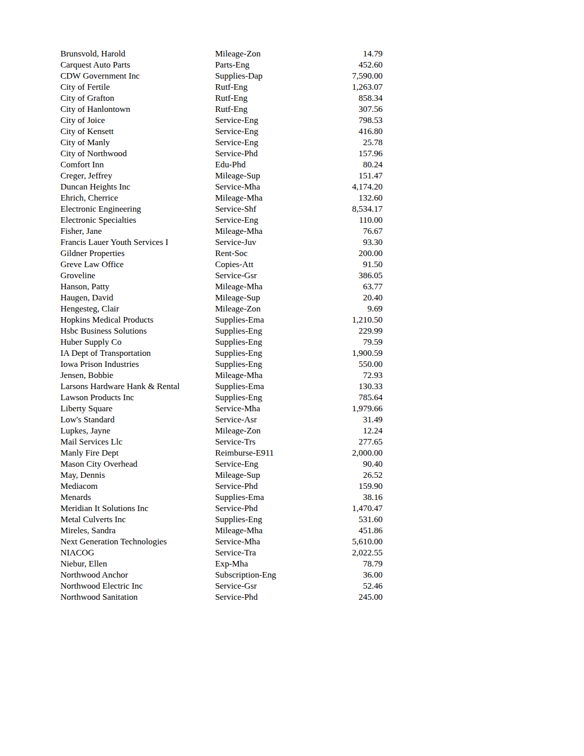| Brunsvold, Harold | Mileage-Zon | 14.79 |
| Carquest Auto Parts | Parts-Eng | 452.60 |
| CDW Government Inc | Supplies-Dap | 7,590.00 |
| City of Fertile | Rutf-Eng | 1,263.07 |
| City of Grafton | Rutf-Eng | 858.34 |
| City of Hanlontown | Rutf-Eng | 307.56 |
| City of Joice | Service-Eng | 798.53 |
| City of Kensett | Service-Eng | 416.80 |
| City of Manly | Service-Eng | 25.78 |
| City of Northwood | Service-Phd | 157.96 |
| Comfort Inn | Edu-Phd | 80.24 |
| Creger, Jeffrey | Mileage-Sup | 151.47 |
| Duncan Heights Inc | Service-Mha | 4,174.20 |
| Ehrich, Cherrice | Mileage-Mha | 132.60 |
| Electronic Engineering | Service-Shf | 8,534.17 |
| Electronic Specialties | Service-Eng | 110.00 |
| Fisher, Jane | Mileage-Mha | 76.67 |
| Francis Lauer Youth Services I | Service-Juv | 93.30 |
| Gildner Properties | Rent-Soc | 200.00 |
| Greve Law Office | Copies-Att | 91.50 |
| Groveline | Service-Gsr | 386.05 |
| Hanson, Patty | Mileage-Mha | 63.77 |
| Haugen, David | Mileage-Sup | 20.40 |
| Hengesteg, Clair | Mileage-Zon | 9.69 |
| Hopkins Medical Products | Supplies-Ema | 1,210.50 |
| Hsbc Business Solutions | Supplies-Eng | 229.99 |
| Huber Supply Co | Supplies-Eng | 79.59 |
| IA Dept of Transportation | Supplies-Eng | 1,900.59 |
| Iowa Prison Industries | Supplies-Eng | 550.00 |
| Jensen, Bobbie | Mileage-Mha | 72.93 |
| Larsons Hardware Hank & Rental | Supplies-Ema | 130.33 |
| Lawson Products Inc | Supplies-Eng | 785.64 |
| Liberty Square | Service-Mha | 1,979.66 |
| Low's Standard | Service-Asr | 31.49 |
| Lupkes, Jayne | Mileage-Zon | 12.24 |
| Mail Services Llc | Service-Trs | 277.65 |
| Manly Fire Dept | Reimburse-E911 | 2,000.00 |
| Mason City Overhead | Service-Eng | 90.40 |
| May, Dennis | Mileage-Sup | 26.52 |
| Mediacom | Service-Phd | 159.90 |
| Menards | Supplies-Ema | 38.16 |
| Meridian It Solutions Inc | Service-Phd | 1,470.47 |
| Metal Culverts Inc | Supplies-Eng | 531.60 |
| Mireles, Sandra | Mileage-Mha | 451.86 |
| Next Generation Technologies | Service-Mha | 5,610.00 |
| NIACOG | Service-Tra | 2,022.55 |
| Niebur, Ellen | Exp-Mha | 78.79 |
| Northwood Anchor | Subscription-Eng | 36.00 |
| Northwood Electric Inc | Service-Gsr | 52.46 |
| Northwood Sanitation | Service-Phd | 245.00 |